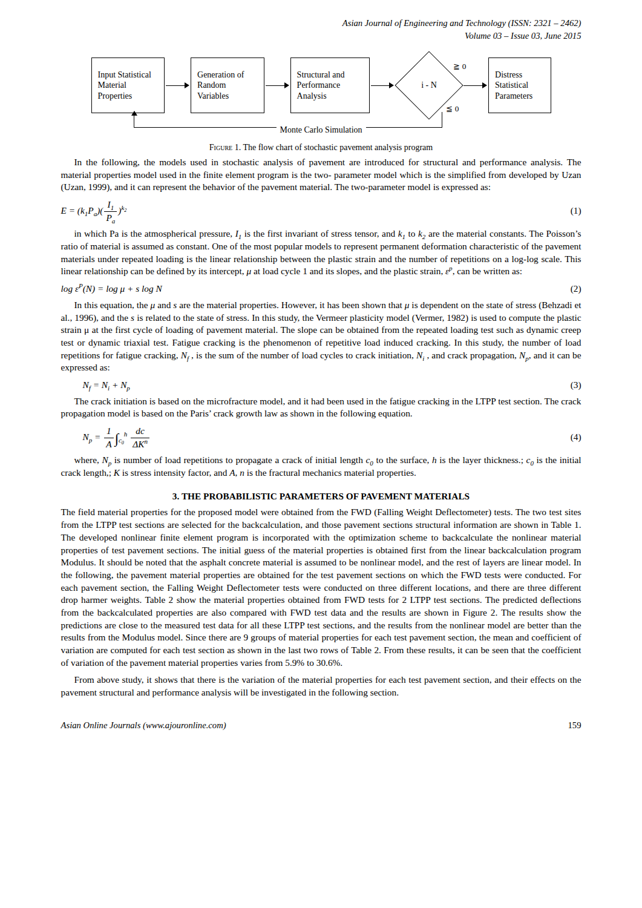Asian Journal of Engineering and Technology (ISSN: 2321 – 2462)
Volume 03 – Issue 03, June 2015
Input Statistical Material Properties
Generation of Random Variables
Structural and Performance Analysis
i - N
≧ 0
≦ 0
Distress Statistical Parameters
Monte Carlo Simulation
Figure 1. The flow chart of stochastic pavement analysis program
In the following, the models used in stochastic analysis of pavement are introduced for structural and performance analysis. The material properties model used in the finite element program is the two- parameter model which is the simplified from developed by Uzan (Uzan, 1999), and it can represent the behavior of the pavement material. The two-parameter model is expressed as:
E = (k1Pa)(I1 Pa)k2
(1)
in which Pa is the atmospherical pressure, I1 is the first invariant of stress tensor, and k1 to k2 are the material constants. The Poisson’s ratio of material is assumed as constant. One of the most popular models to represent permanent deformation characteristic of the pavement materials under repeated loading is the linear relationship between the plastic strain and the number of repetitions on a log-log scale. This linear relationship can be defined by its intercept, μ at load cycle 1 and its slopes, and the plastic strain, εp, can be written as:
log εP(N) = log μ + s log N
(2)
In this equation, the μ and s are the material properties. However, it has been shown that μ is dependent on the state of stress (Behzadi et al., 1996), and the s is related to the state of stress. In this study, the Vermeer plasticity model (Vermer, 1982) is used to compute the plastic strain μ at the first cycle of loading of pavement material. The slope can be obtained from the repeated loading test such as dynamic creep test or dynamic triaxial test. Fatigue cracking is the phenomenon of repetitive load induced cracking. In this study, the number of load repetitions for fatigue cracking, Nf , is the sum of the number of load cycles to crack initiation, Ni , and crack propagation, Np, and it can be expressed as:
Nf = Ni + Np
(3)
The crack initiation is based on the microfracture model, and it had been used in the fatigue cracking in the LTPP test section. The crack propagation model is based on the Paris’ crack growth law as shown in the following equation.
Np = 1 A∫c0h dc ΔKn
(4)
where, Np is number of load repetitions to propagate a crack of initial length c0 to the surface, h is the layer thickness.; c0 is the initial crack length,; K is stress intensity factor, and A, n is the fractural mechanics material properties.
3. THE PROBABILISTIC PARAMETERS OF PAVEMENT MATERIALS
The field material properties for the proposed model were obtained from the FWD (Falling Weight Deflectometer) tests. The two test sites from the LTPP test sections are selected for the backcalculation, and those pavement sections structural information are shown in Table 1. The developed nonlinear finite element program is incorporated with the optimization scheme to backcalculate the nonlinear material properties of test pavement sections. The initial guess of the material properties is obtained first from the linear backcalculation program Modulus. It should be noted that the asphalt concrete material is assumed to be nonlinear model, and the rest of layers are linear model. In the following, the pavement material properties are obtained for the test pavement sections on which the FWD tests were conducted. For each pavement section, the Falling Weight Deflectometer tests were conducted on three different locations, and there are three different drop harmer weights. Table 2 show the material properties obtained from FWD tests for 2 LTPP test sections. The predicted deflections from the backcalculated properties are also compared with FWD test data and the results are shown in Figure 2. The results show the predictions are close to the measured test data for all these LTPP test sections, and the results from the nonlinear model are better than the results from the Modulus model. Since there are 9 groups of material properties for each test pavement section, the mean and coefficient of variation are computed for each test section as shown in the last two rows of Table 2. From these results, it can be seen that the coefficient of variation of the pavement material properties varies from 5.9% to 30.6%.
From above study, it shows that there is the variation of the material properties for each test pavement section, and their effects on the pavement structural and performance analysis will be investigated in the following section.
Asian Online Journals (www.ajouronline.com) 159